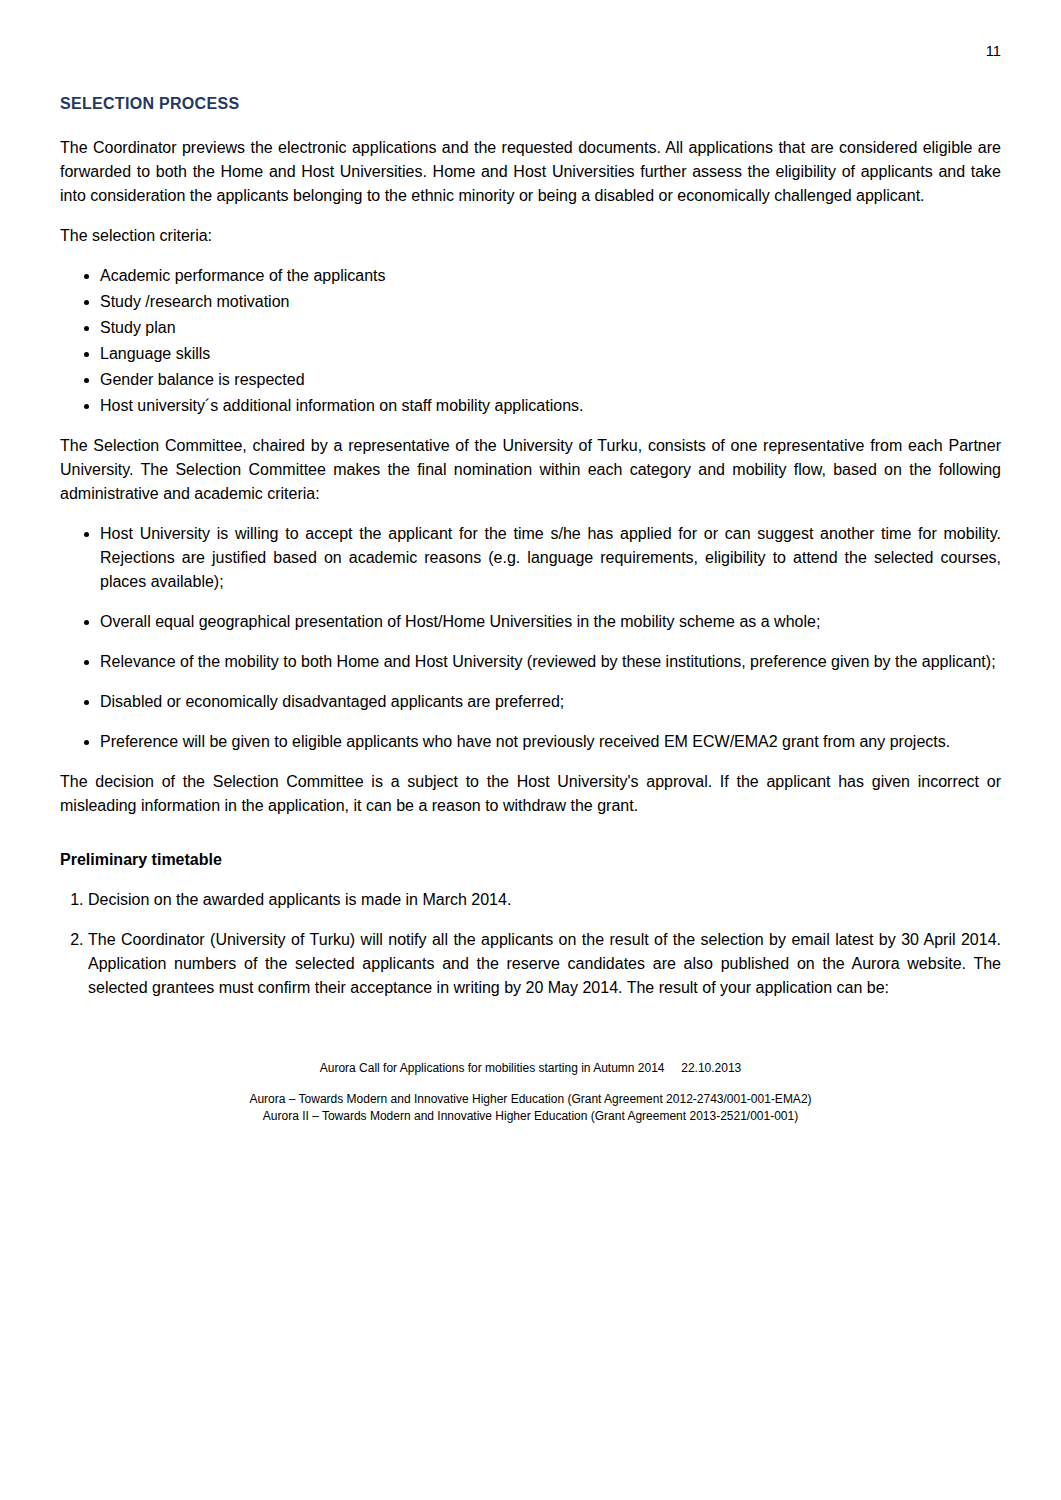11
SELECTION PROCESS
The Coordinator previews the electronic applications and the requested documents. All applications that are considered eligible are forwarded to both the Home and Host Universities. Home and Host Universities further assess the eligibility of applicants and take into consideration the applicants belonging to the ethnic minority or being a disabled or economically challenged applicant.
The selection criteria:
Academic performance of the applicants
Study /research motivation
Study plan
Language skills
Gender balance is respected
Host university´s additional information on staff mobility applications.
The Selection Committee, chaired by a representative of the University of Turku, consists of one representative from each Partner University. The Selection Committee makes the final nomination within each category and mobility flow, based on the following administrative and academic criteria:
Host University is willing to accept the applicant for the time s/he has applied for or can suggest another time for mobility. Rejections are justified based on academic reasons (e.g. language requirements, eligibility to attend the selected courses, places available);
Overall equal geographical presentation of Host/Home Universities in the mobility scheme as a whole;
Relevance of the mobility to both Home and Host University (reviewed by these institutions, preference given by the applicant);
Disabled or economically disadvantaged applicants are preferred;
Preference will be given to eligible applicants who have not previously received EM ECW/EMA2 grant from any projects.
The decision of the Selection Committee is a subject to the Host University's approval. If the applicant has given incorrect or misleading information in the application, it can be a reason to withdraw the grant.
Preliminary timetable
Decision on the awarded applicants is made in March 2014.
The Coordinator (University of Turku) will notify all the applicants on the result of the selection by email latest by 30 April 2014. Application numbers of the selected applicants and the reserve candidates are also published on the Aurora website. The selected grantees must confirm their acceptance in writing by 20 May 2014. The result of your application can be:
Aurora Call for Applications for mobilities starting in Autumn 2014 22.10.2013
Aurora – Towards Modern and Innovative Higher Education (Grant Agreement 2012-2743/001-001-EMA2)
Aurora II – Towards Modern and Innovative Higher Education (Grant Agreement 2013-2521/001-001)